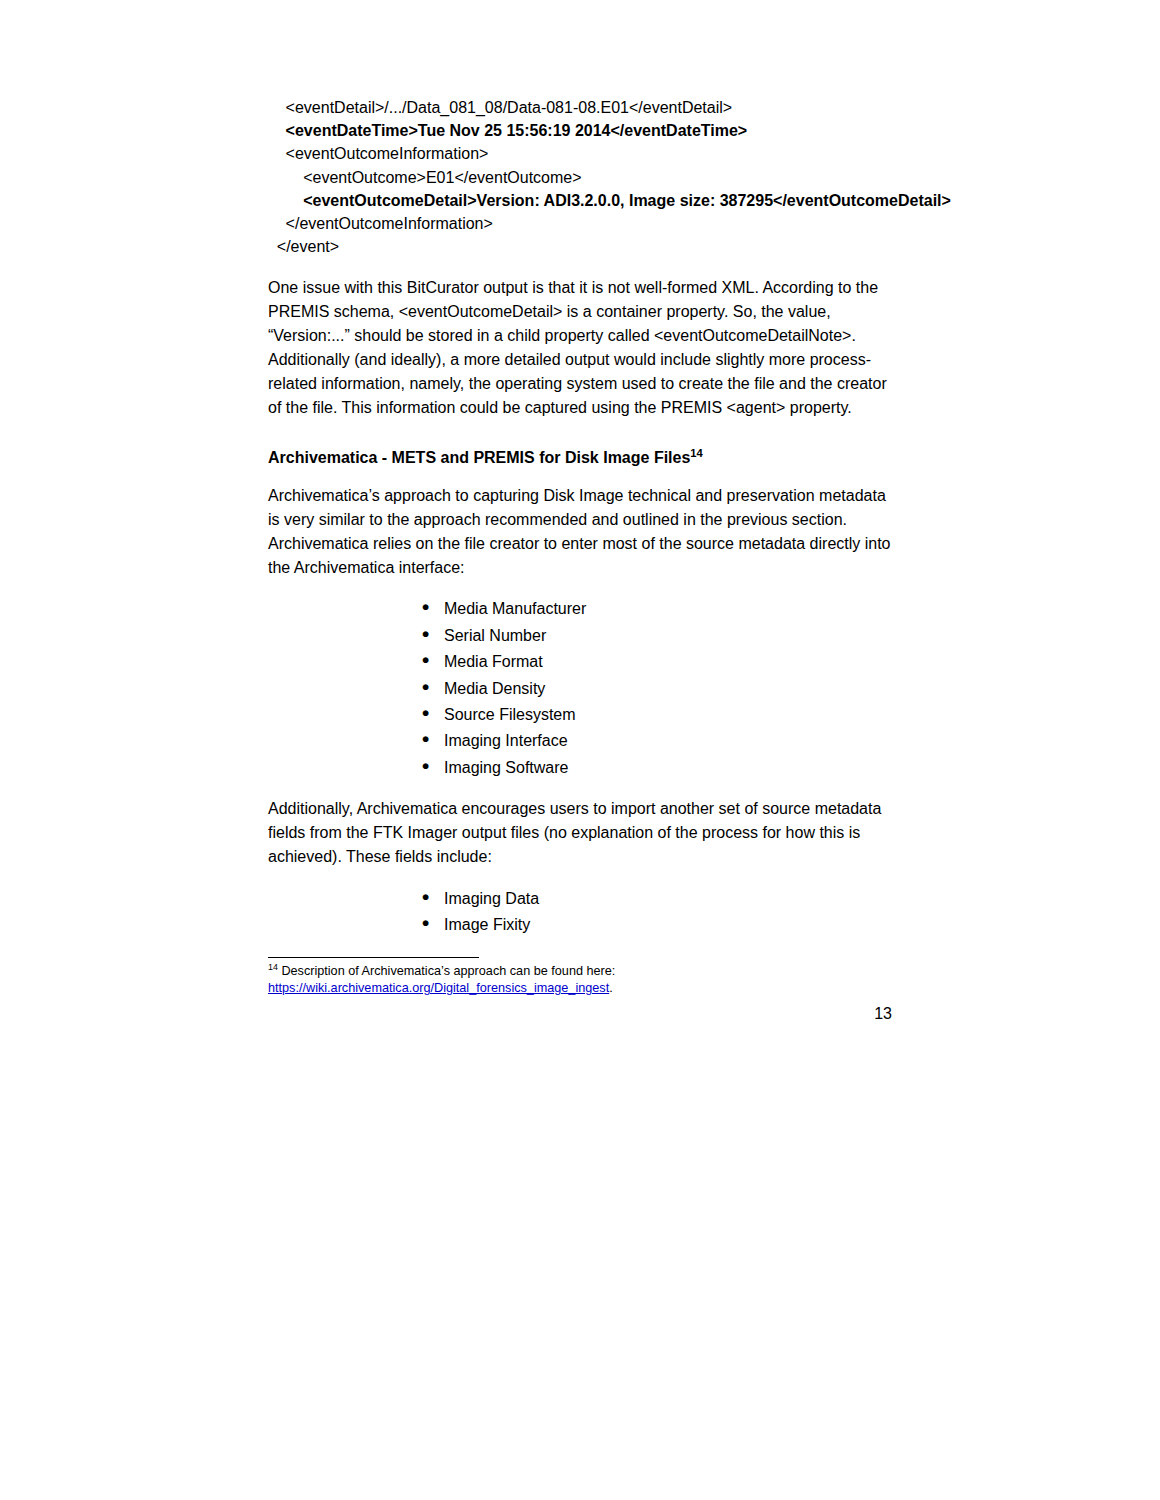<eventDetail>/.../Data_081_08/Data-081-08.E01</eventDetail> <eventDateTime>Tue Nov 25 15:56:19 2014</eventDateTime> <eventOutcomeInformation> <eventOutcome>E01</eventOutcome> <eventOutcomeDetail>Version: ADI3.2.0.0, Image size: 387295</eventOutcomeDetail> </eventOutcomeInformation> </event>
One issue with this BitCurator output is that it is not well-formed XML. According to the PREMIS schema, <eventOutcomeDetail> is a container property. So, the value, “Version:...” should be stored in a child property called <eventOutcomeDetailNote>. Additionally (and ideally), a more detailed output would include slightly more process-related information, namely, the operating system used to create the file and the creator of the file. This information could be captured using the PREMIS <agent> property.
Archivematica - METS and PREMIS for Disk Image Files14
Archivematica’s approach to capturing Disk Image technical and preservation metadata is very similar to the approach recommended and outlined in the previous section. Archivematica relies on the file creator to enter most of the source metadata directly into the Archivematica interface:
Media Manufacturer
Serial Number
Media Format
Media Density
Source Filesystem
Imaging Interface
Imaging Software
Additionally, Archivematica encourages users to import another set of source metadata fields from the FTK Imager output files (no explanation of the process for how this is achieved). These fields include:
Imaging Data
Image Fixity
14 Description of Archivematica’s approach can be found here:
https://wiki.archivematica.org/Digital_forensics_image_ingest.
13